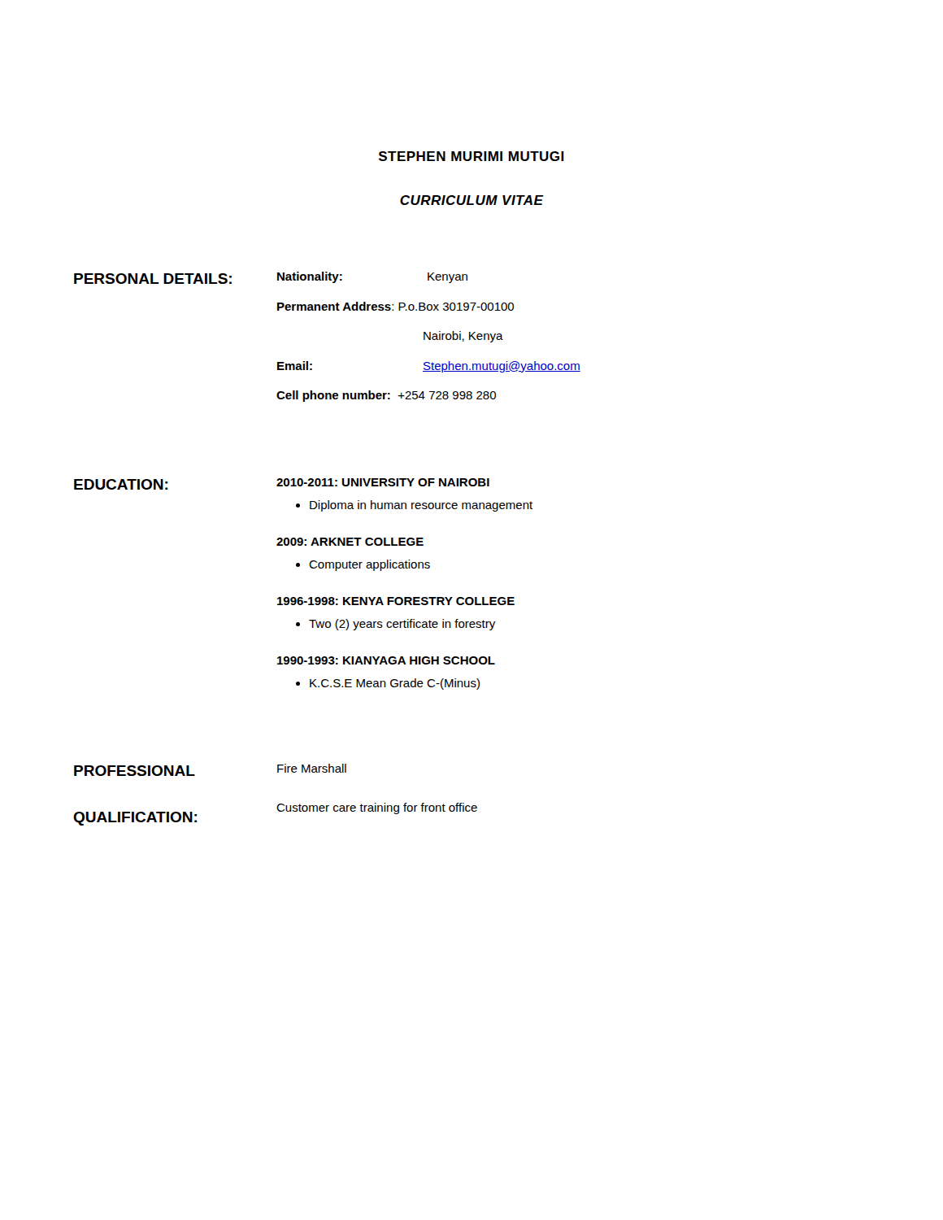STEPHEN MURIMI MUTUGI
CURRICULUM VITAE
PERSONAL DETAILS:
Nationality: Kenyan
Permanent Address: P.o.Box 30197-00100
Nairobi, Kenya
Email: Stephen.mutugi@yahoo.com
Cell phone number: +254 728 998 280
EDUCATION:
2010-2011: UNIVERSITY OF NAIROBI
Diploma in human resource management
2009: ARKNET COLLEGE
Computer applications
1996-1998: KENYA FORESTRY COLLEGE
Two (2) years certificate in forestry
1990-1993: KIANYAGA HIGH SCHOOL
K.C.S.E Mean Grade C-(Minus)
PROFESSIONAL
QUALIFICATION:
Fire Marshall
Customer care training for front office